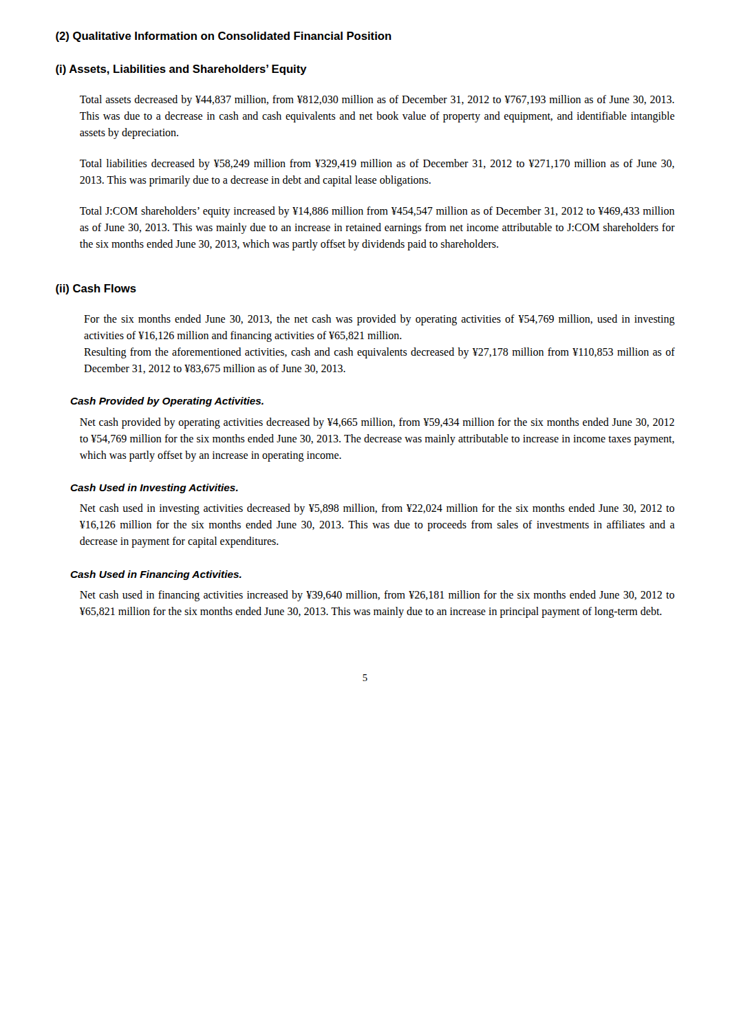(2) Qualitative Information on Consolidated Financial Position
(i) Assets, Liabilities and Shareholders’ Equity
Total assets decreased by ¥44,837 million, from ¥812,030 million as of December 31, 2012 to ¥767,193 million as of June 30, 2013. This was due to a decrease in cash and cash equivalents and net book value of property and equipment, and identifiable intangible assets by depreciation.
Total liabilities decreased by ¥58,249 million from ¥329,419 million as of December 31, 2012 to ¥271,170 million as of June 30, 2013. This was primarily due to a decrease in debt and capital lease obligations.
Total J:COM shareholders’ equity increased by ¥14,886 million from ¥454,547 million as of December 31, 2012 to ¥469,433 million as of June 30, 2013. This was mainly due to an increase in retained earnings from net income attributable to J:COM shareholders for the six months ended June 30, 2013, which was partly offset by dividends paid to shareholders.
(ii) Cash Flows
For the six months ended June 30, 2013, the net cash was provided by operating activities of ¥54,769 million, used in investing activities of ¥16,126 million and financing activities of ¥65,821 million.
Resulting from the aforementioned activities, cash and cash equivalents decreased by ¥27,178 million from ¥110,853 million as of December 31, 2012 to ¥83,675 million as of June 30, 2013.
Cash Provided by Operating Activities.
Net cash provided by operating activities decreased by ¥4,665 million, from ¥59,434 million for the six months ended June 30, 2012 to ¥54,769 million for the six months ended June 30, 2013. The decrease was mainly attributable to increase in income taxes payment, which was partly offset by an increase in operating income.
Cash Used in Investing Activities.
Net cash used in investing activities decreased by ¥5,898 million, from ¥22,024 million for the six months ended June 30, 2012 to ¥16,126 million for the six months ended June 30, 2013. This was due to proceeds from sales of investments in affiliates and a decrease in payment for capital expenditures.
Cash Used in Financing Activities.
Net cash used in financing activities increased by ¥39,640 million, from ¥26,181 million for the six months ended June 30, 2012 to ¥65,821 million for the six months ended June 30, 2013. This was mainly due to an increase in principal payment of long-term debt.
5